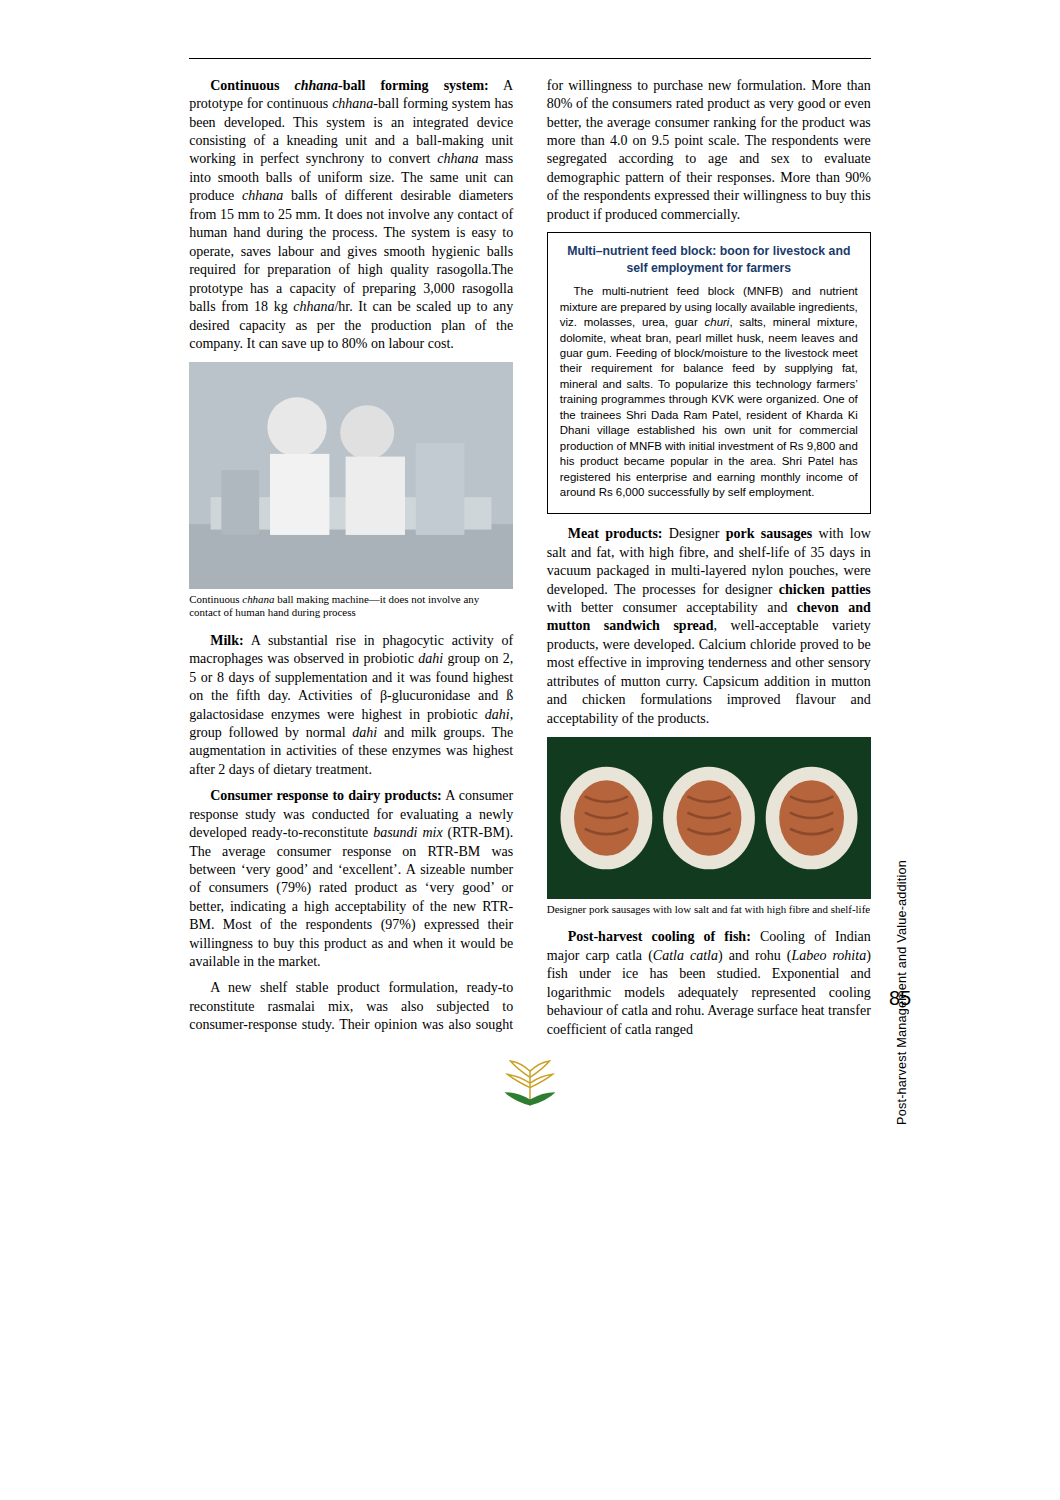Continuous chhana-ball forming system: A prototype for continuous chhana-ball forming system has been developed. This system is an integrated device consisting of a kneading unit and a ball-making unit working in perfect synchrony to convert chhana mass into smooth balls of uniform size. The same unit can produce chhana balls of different desirable diameters from 15 mm to 25 mm. It does not involve any contact of human hand during the process. The system is easy to operate, saves labour and gives smooth hygienic balls required for preparation of high quality rasogolla.The prototype has a capacity of preparing 3,000 rasogolla balls from 18 kg chhana/hr. It can be scaled up to any desired capacity as per the production plan of the company. It can save up to 80% on labour cost.
Continuous chhana ball making machine—it does not involve any contact of human hand during process
Milk: A substantial rise in phagocytic activity of macrophages was observed in probiotic dahi group on 2, 5 or 8 days of supplementation and it was found highest on the fifth day. Activities of β-glucuronidase and ß galactosidase enzymes were highest in probiotic dahi, group followed by normal dahi and milk groups. The augmentation in activities of these enzymes was highest after 2 days of dietary treatment.
Consumer response to dairy products: A consumer response study was conducted for evaluating a newly developed ready-to-reconstitute basundi mix (RTR-BM). The average consumer response on RTR-BM was between ‘very good’ and ‘excellent’. A sizeable number of consumers (79%) rated product as ‘very good’ or better, indicating a high acceptability of the new RTR-BM. Most of the respondents (97%) expressed their willingness to buy this product as and when it would be available in the market.
A new shelf stable product formulation, ready-to reconstitute rasmalai mix, was also subjected to consumer-response study. Their opinion was also sought for willingness to purchase new formulation. More than 80% of the consumers rated product as very good or even better, the average consumer ranking for the product was more than 4.0 on 9.5 point scale. The respondents were segregated according to age and sex to evaluate demographic pattern of their responses. More than 90% of the respondents expressed their willingness to buy this product if produced commercially.
Multi–nutrient feed block: boon for livestock and self employment for farmers
The multi-nutrient feed block (MNFB) and nutrient mixture are prepared by using locally available ingredients, viz. molasses, urea, guar churi, salts, mineral mixture, dolomite, wheat bran, pearl millet husk, neem leaves and guar gum. Feeding of block/moisture to the livestock meet their requirement for balance feed by supplying fat, mineral and salts. To popularize this technology farmers’ training programmes through KVK were organized. One of the trainees Shri Dada Ram Patel, resident of Kharda Ki Dhani village established his own unit for commercial production of MNFB with initial investment of Rs 9,800 and his product became popular in the area. Shri Patel has registered his enterprise and earning monthly income of around Rs 6,000 successfully by self employment.
Meat products: Designer pork sausages with low salt and fat, with high fibre, and shelf-life of 35 days in vacuum packaged in multi-layered nylon pouches, were developed. The processes for designer chicken patties with better consumer acceptability and chevon and mutton sandwich spread, well-acceptable variety products, were developed. Calcium chloride proved to be most effective in improving tenderness and other sensory attributes of mutton curry. Capsicum addition in mutton and chicken formulations improved flavour and acceptability of the products.
Designer pork sausages with low salt and fat with high fibre and shelf-life
Post-harvest cooling of fish: Cooling of Indian major carp catla (Catla catla) and rohu (Labeo rohita) fish under ice has been studied. Exponential and logarithmic models adequately represented cooling behaviour of catla and rohu. Average surface heat transfer coefficient of catla ranged
85
Post-harvest Management and Value-addition